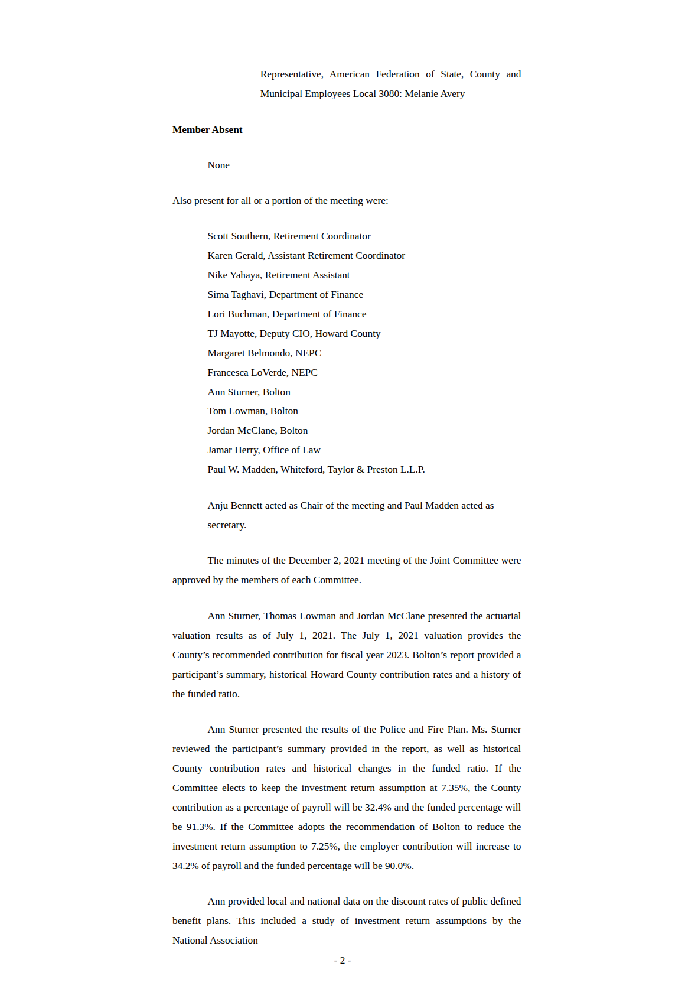Representative, American Federation of State, County and Municipal Employees Local 3080: Melanie Avery
Member Absent
None
Also present for all or a portion of the meeting were:
Scott Southern, Retirement Coordinator
Karen Gerald, Assistant Retirement Coordinator
Nike Yahaya, Retirement Assistant
Sima Taghavi, Department of Finance
Lori Buchman, Department of Finance
TJ Mayotte, Deputy CIO, Howard County
Margaret Belmondo, NEPC
Francesca LoVerde, NEPC
Ann Sturner, Bolton
Tom Lowman, Bolton
Jordan McClane, Bolton
Jamar Herry, Office of Law
Paul W. Madden, Whiteford, Taylor & Preston L.L.P.
Anju Bennett acted as Chair of the meeting and Paul Madden acted as secretary.
The minutes of the December 2, 2021 meeting of the Joint Committee were approved by the members of each Committee.
Ann Sturner, Thomas Lowman and Jordan McClane presented the actuarial valuation results as of July 1, 2021. The July 1, 2021 valuation provides the County’s recommended contribution for fiscal year 2023. Bolton’s report provided a participant’s summary, historical Howard County contribution rates and a history of the funded ratio.
Ann Sturner presented the results of the Police and Fire Plan. Ms. Sturner reviewed the participant’s summary provided in the report, as well as historical County contribution rates and historical changes in the funded ratio. If the Committee elects to keep the investment return assumption at 7.35%, the County contribution as a percentage of payroll will be 32.4% and the funded percentage will be 91.3%. If the Committee adopts the recommendation of Bolton to reduce the investment return assumption to 7.25%, the employer contribution will increase to 34.2% of payroll and the funded percentage will be 90.0%.
Ann provided local and national data on the discount rates of public defined benefit plans. This included a study of investment return assumptions by the National Association
- 2 -